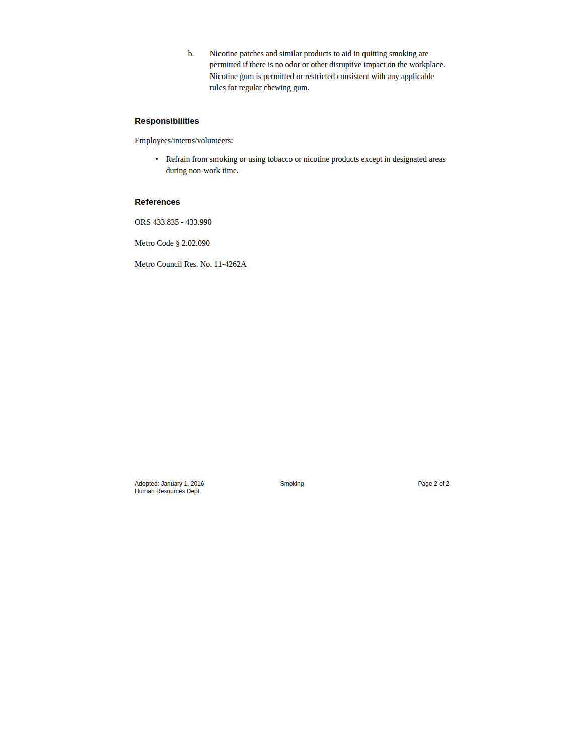b.
Nicotine patches and similar products to aid in quitting smoking are permitted if there is no odor or other disruptive impact on the workplace. Nicotine gum is permitted or restricted consistent with any applicable rules for regular chewing gum.
Responsibilities
Employees/interns/volunteers:
Refrain from smoking or using tobacco or nicotine products except in designated areas during non-work time.
References
ORS 433.835 - 433.990
Metro Code § 2.02.090
Metro Council Res. No. 11-4262A
Adopted: January 1, 2016
Human Resources Dept.
Smoking
Page 2 of 2